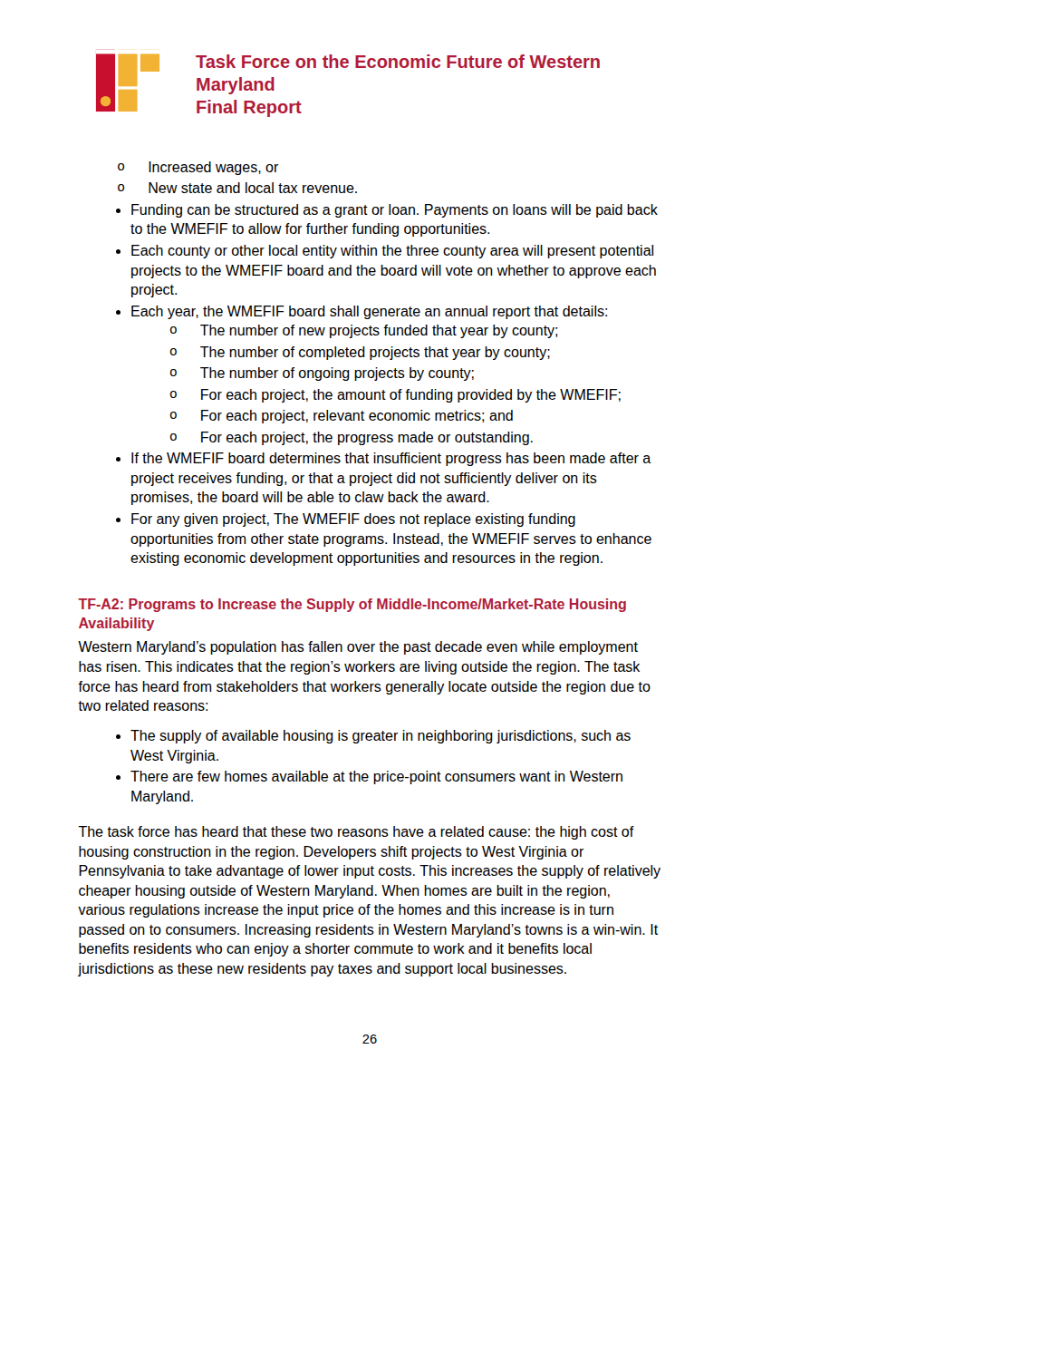Task Force on the Economic Future of Western Maryland Final Report
Increased wages, or
New state and local tax revenue.
Funding can be structured as a grant or loan. Payments on loans will be paid back to the WMEFIF to allow for further funding opportunities.
Each county or other local entity within the three county area will present potential projects to the WMEFIF board and the board will vote on whether to approve each project.
Each year, the WMEFIF board shall generate an annual report that details:
The number of new projects funded that year by county;
The number of completed projects that year by county;
The number of ongoing projects by county;
For each project, the amount of funding provided by the WMEFIF;
For each project, relevant economic metrics; and
For each project, the progress made or outstanding.
If the WMEFIF board determines that insufficient progress has been made after a project receives funding, or that a project did not sufficiently deliver on its promises, the board will be able to claw back the award.
For any given project, The WMEFIF does not replace existing funding opportunities from other state programs. Instead, the WMEFIF serves to enhance existing economic development opportunities and resources in the region.
TF-A2: Programs to Increase the Supply of Middle-Income/Market-Rate Housing Availability
Western Maryland’s population has fallen over the past decade even while employment has risen. This indicates that the region’s workers are living outside the region. The task force has heard from stakeholders that workers generally locate outside the region due to two related reasons:
The supply of available housing is greater in neighboring jurisdictions, such as West Virginia.
There are few homes available at the price-point consumers want in Western Maryland.
The task force has heard that these two reasons have a related cause: the high cost of housing construction in the region. Developers shift projects to West Virginia or Pennsylvania to take advantage of lower input costs. This increases the supply of relatively cheaper housing outside of Western Maryland. When homes are built in the region, various regulations increase the input price of the homes and this increase is in turn passed on to consumers. Increasing residents in Western Maryland’s towns is a win-win. It benefits residents who can enjoy a shorter commute to work and it benefits local jurisdictions as these new residents pay taxes and support local businesses.
26